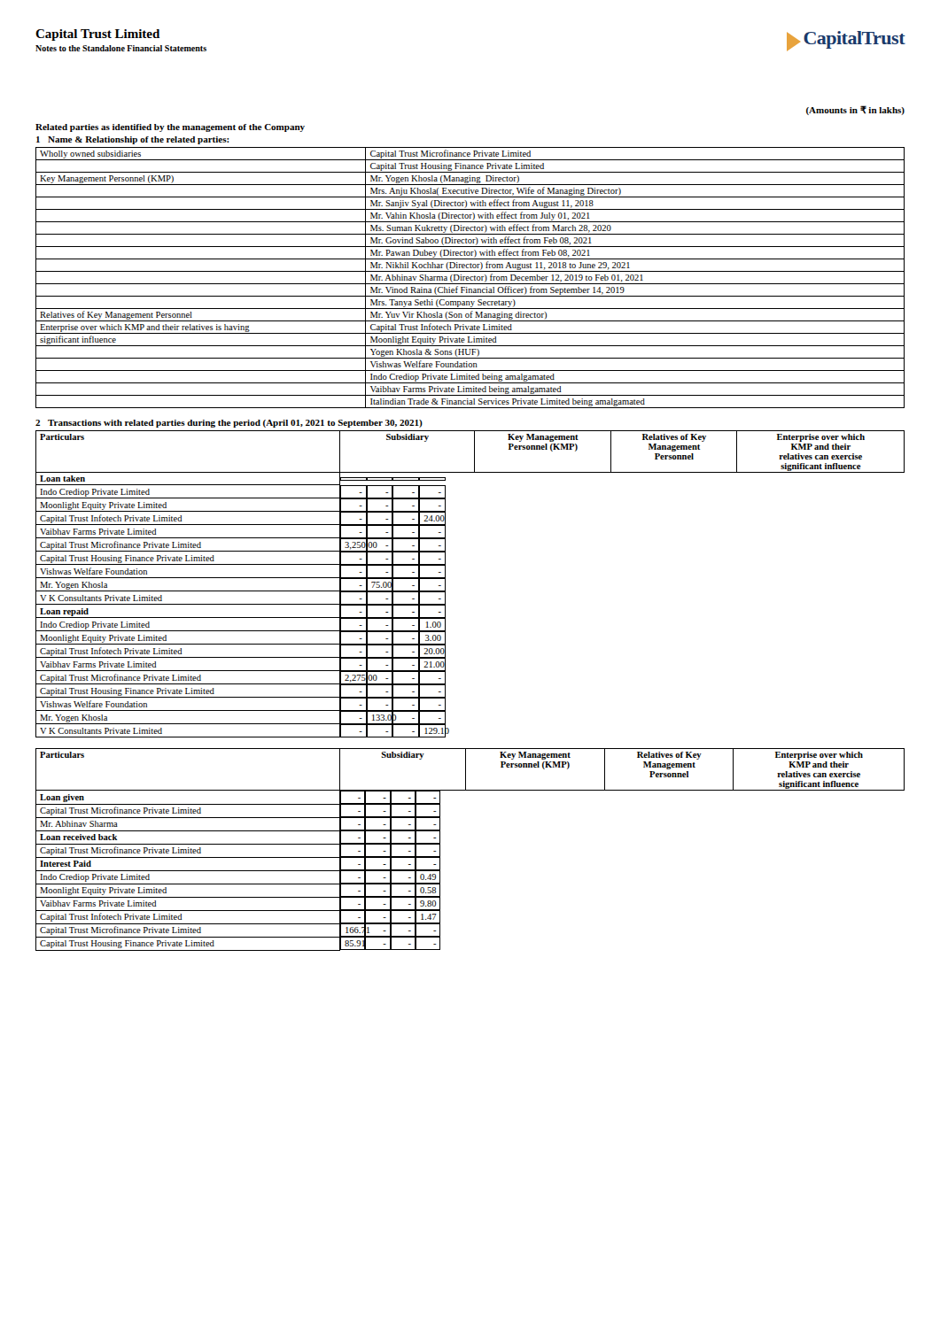Capital Trust Limited
Notes to the Standalone Financial Statements
Capital Trust
(Amounts in ₹ in lakhs)
Related parties as identified by the management of the Company
1 Name & Relationship of the related parties:
| Wholly owned subsidiaries | Capital Trust Microfinance Private Limited |
| | Capital Trust Housing Finance Private Limited |
| Key Management Personnel (KMP) | Mr. Yogen Khosla (Managing Director) |
| | Mrs. Anju Khosla( Executive Director, Wife of Managing Director) |
| | Mr. Sanjiv Syal (Director) with effect from August 11, 2018 |
| | Mr. Vahin Khosla (Director) with effect from July 01, 2021 |
| | Ms. Suman Kukretty (Director) with effect from March 28, 2020 |
| | Mr. Govind Saboo (Director) with effect from Feb 08, 2021 |
| | Mr. Pawan Dubey (Director) with effect from Feb 08, 2021 |
| | Mr. Nikhil Kochhar (Director) from August 11, 2018 to June 29, 2021 |
| | Mr. Abhinav Sharma (Director) from December 12, 2019 to Feb 01, 2021 |
| | Mr. Vinod Raina (Chief Financial Officer) from September 14, 2019 |
| | Mrs. Tanya Sethi (Company Secretary) |
| Relatives of Key Management Personnel | Mr. Yuv Vir Khosla (Son of Managing director) |
| Enterprise over which KMP and their relatives is having | Capital Trust Infotech Private Limited |
| significant influence | Moonlight Equity Private Limited |
| | Yogen Khosla & Sons (HUF) |
| | Vishwas Welfare Foundation |
| | Indo Crediop Private Limited being amalgamated |
| | Vaibhav Farms Private Limited being amalgamated |
| | Italindian Trade & Financial Services Private Limited being amalgamated |
2 Transactions with related parties during the period (April 01, 2021 to September 30, 2021)
| Particulars | Subsidiary | Key Management Personnel (KMP) | Relatives of Key Management Personnel | Enterprise over which KMP and their relatives can exercise significant influence |
| --- | --- | --- | --- | --- |
| Loan taken | | | | |
| Indo Crediop Private Limited | - | - | - | - |
| Moonlight Equity Private Limited | - | - | - | - |
| Capital Trust Infotech Private Limited | - | - | - | 24.00 |
| Vaibhav Farms Private Limited | - | - | - | - |
| Capital Trust Microfinance Private Limited | 3,250.00 | - | - | - |
| Capital Trust Housing Finance Private Limited | - | - | - | - |
| Vishwas Welfare Foundation | - | - | - | - |
| Mr. Yogen Khosla | - | 75.00 | - | - |
| V K Consultants Private Limited | - | - | - | - |
| Loan repaid | - | - | - | - |
| Indo Crediop Private Limited | - | - | - | 1.00 |
| Moonlight Equity Private Limited | - | - | - | 3.00 |
| Capital Trust Infotech Private Limited | - | - | - | 20.00 |
| Vaibhav Farms Private Limited | - | - | - | 21.00 |
| Capital Trust Microfinance Private Limited | 2,275.00 | - | - | - |
| Capital Trust Housing Finance Private Limited | - | - | - | - |
| Vishwas Welfare Foundation | - | - | - | - |
| Mr. Yogen Khosla | - | 133.00 | - | - |
| V K Consultants Private Limited | - | - | - | 129.10 |
| Particulars | Subsidiary | Key Management Personnel (KMP) | Relatives of Key Management Personnel | Enterprise over which KMP and their relatives can exercise significant influence |
| --- | --- | --- | --- | --- |
| Loan given | - | - | - | - |
| Capital Trust Microfinance Private Limited | - | - | - | - |
| Mr. Abhinav Sharma | - | - | - | - |
| Loan received back | - | - | - | - |
| Capital Trust Microfinance Private Limited | - | - | - | - |
| Interest Paid | - | - | - | - |
| Indo Crediop Private Limited | - | - | - | 0.49 |
| Moonlight Equity Private Limited | - | - | - | 0.58 |
| Vaibhav Farms Private Limited | - | - | - | 9.80 |
| Capital Trust Infotech Private Limited | - | - | - | 1.47 |
| Capital Trust Microfinance Private Limited | 166.71 | - | - | - |
| Capital Trust Housing Finance Private Limited | 85.91 | - | - | - |